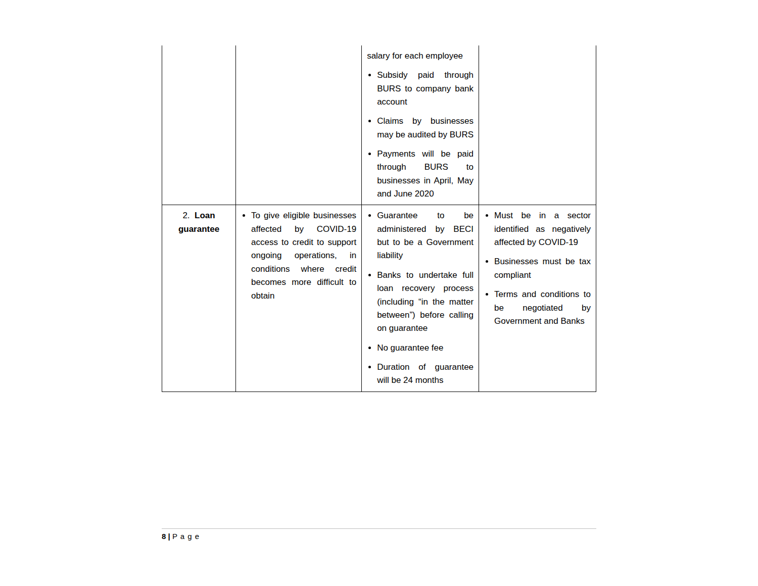| | | salary for each employee Subsidy paid through BURS to company bank account Claims by businesses may be audited by BURS Payments will be paid through BURS to businesses in April, May and June 2020 | |
| 2. Loan guarantee | To give eligible businesses affected by COVID-19 access to credit to support ongoing operations, in conditions where credit becomes more difficult to obtain | Guarantee to be administered by BECI but to be a Government liability Banks to undertake full loan recovery process (including “in the matter between”) before calling on guarantee No guarantee fee Duration of guarantee will be 24 months | Must be in a sector identified as negatively affected by COVID-19 Businesses must be tax compliant Terms and conditions to be negotiated by Government and Banks |
8 | P a g e